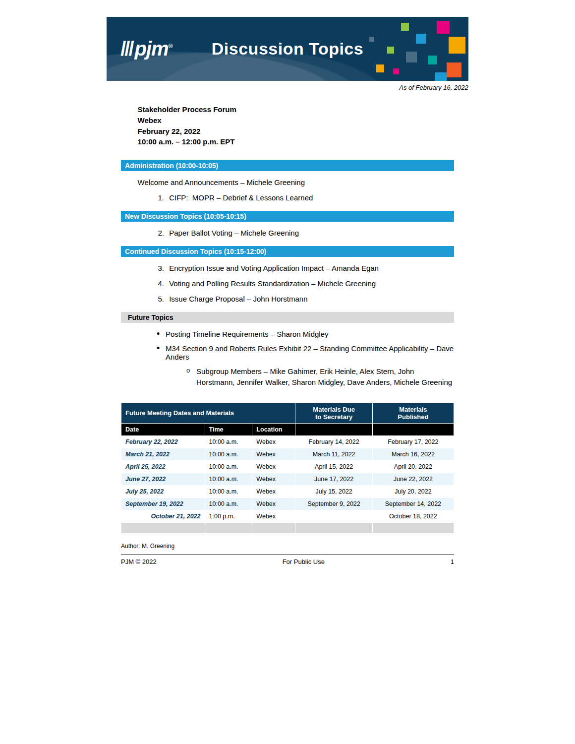///pjm®
Discussion Topics
As of February 16, 2022
Stakeholder Process Forum
Webex
February 22, 2022
10:00 a.m. – 12:00 p.m. EPT
Administration (10:00-10:05)
Welcome and Announcements – Michele Greening
CIFP: MOPR – Debrief & Lessons Learned
New Discussion Topics (10:05-10:15)
Paper Ballot Voting – Michele Greening
Continued Discussion Topics (10:15-12:00)
Encryption Issue and Voting Application Impact – Amanda Egan
Voting and Polling Results Standardization – Michele Greening
Issue Charge Proposal – John Horstmann
Future Topics
Posting Timeline Requirements – Sharon Midgley
M34 Section 9 and Roberts Rules Exhibit 22 – Standing Committee Applicability – Dave Anders
Subgroup Members – Mike Gahimer, Erik Heinle, Alex Stern, John Horstmann, Jennifer Walker, Sharon Midgley, Dave Anders, Michele Greening
| Future Meeting Dates and Materials | Materials Due to Secretary | Materials Published |
| --- | --- | --- |
| Date | Time | Location | | |
| February 22, 2022 | 10:00 a.m. | Webex | February 14, 2022 | February 17, 2022 |
| March 21, 2022 | 10:00 a.m. | Webex | March 11, 2022 | March 16, 2022 |
| April 25, 2022 | 10:00 a.m. | Webex | April 15, 2022 | April 20, 2022 |
| June 27, 2022 | 10:00 a.m. | Webex | June 17, 2022 | June 22, 2022 |
| July 25, 2022 | 10:00 a.m. | Webex | July 15, 2022 | July 20, 2022 |
| September 19, 2022 | 10:00 a.m. | Webex | September 9, 2022 | September 14, 2022 |
| October 21, 2022 | 1:00 p.m. | Webex | | October 18, 2022 |
Author: M. Greening
PJM © 2022 For Public Use 1